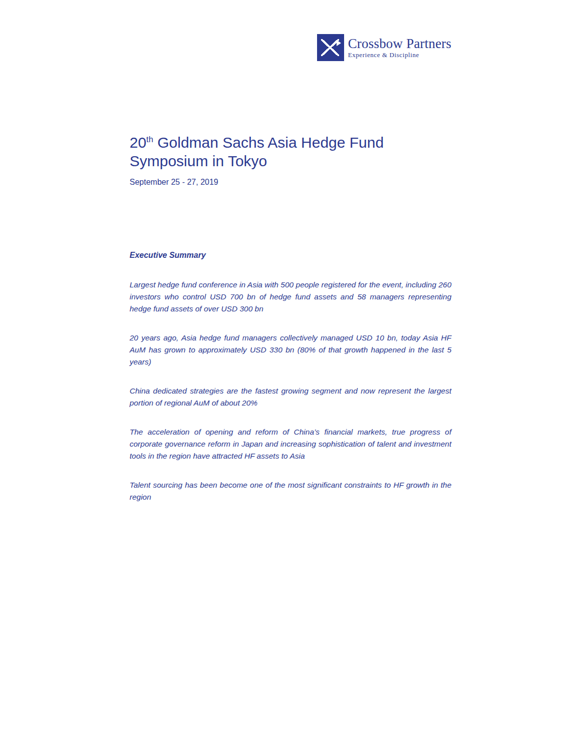Crossbow Partners
Experience & Discipline
20th Goldman Sachs Asia Hedge Fund Symposium in Tokyo
September 25 - 27, 2019
Executive Summary
Largest hedge fund conference in Asia with 500 people registered for the event, including 260 investors who control USD 700 bn of hedge fund assets and 58 managers representing hedge fund assets of over USD 300 bn
20 years ago, Asia hedge fund managers collectively managed USD 10 bn, today Asia HF AuM has grown to approximately USD 330 bn (80% of that growth happened in the last 5 years)
China dedicated strategies are the fastest growing segment and now represent the largest portion of regional AuM of about 20%
The acceleration of opening and reform of China’s financial markets, true progress of corporate governance reform in Japan and increasing sophistication of talent and investment tools in the region have attracted HF assets to Asia
Talent sourcing has been become one of the most significant constraints to HF growth in the region